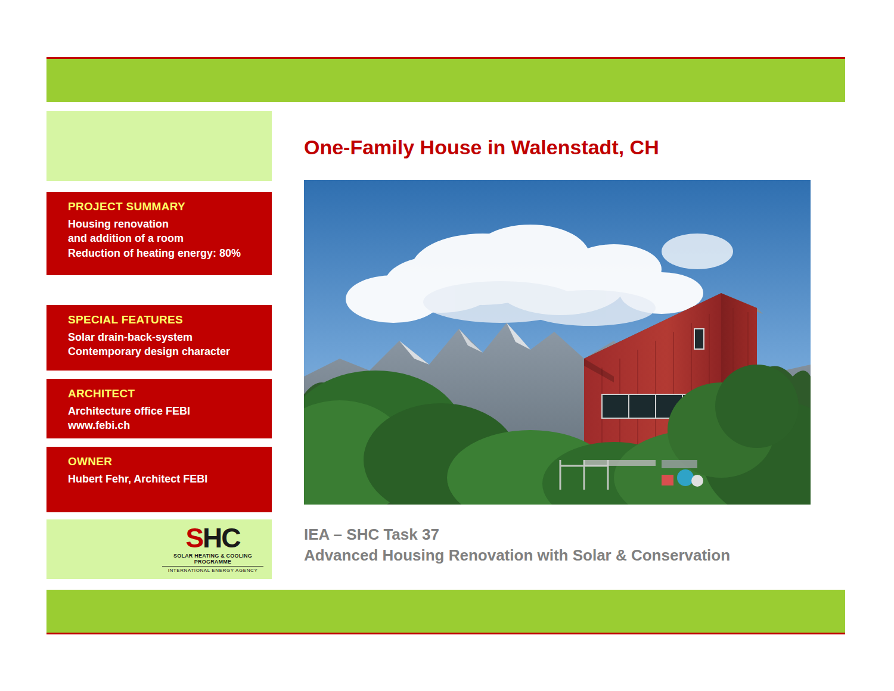PROJECT SUMMARY
Housing renovation
and addition of a room
Reduction of heating energy: 80%
SPECIAL FEATURES
Solar drain-back-system
Contemporary design character
ARCHITECT
Architecture office FEBI
www.febi.ch
OWNER
Hubert Fehr, Architect FEBI
SHC
SOLAR HEATING & COOLING PROGRAMME
INTERNATIONAL ENERGY AGENCY
One-Family House in Walenstadt, CH
IEA – SHC Task 37
Advanced Housing Renovation with Solar & Conservation